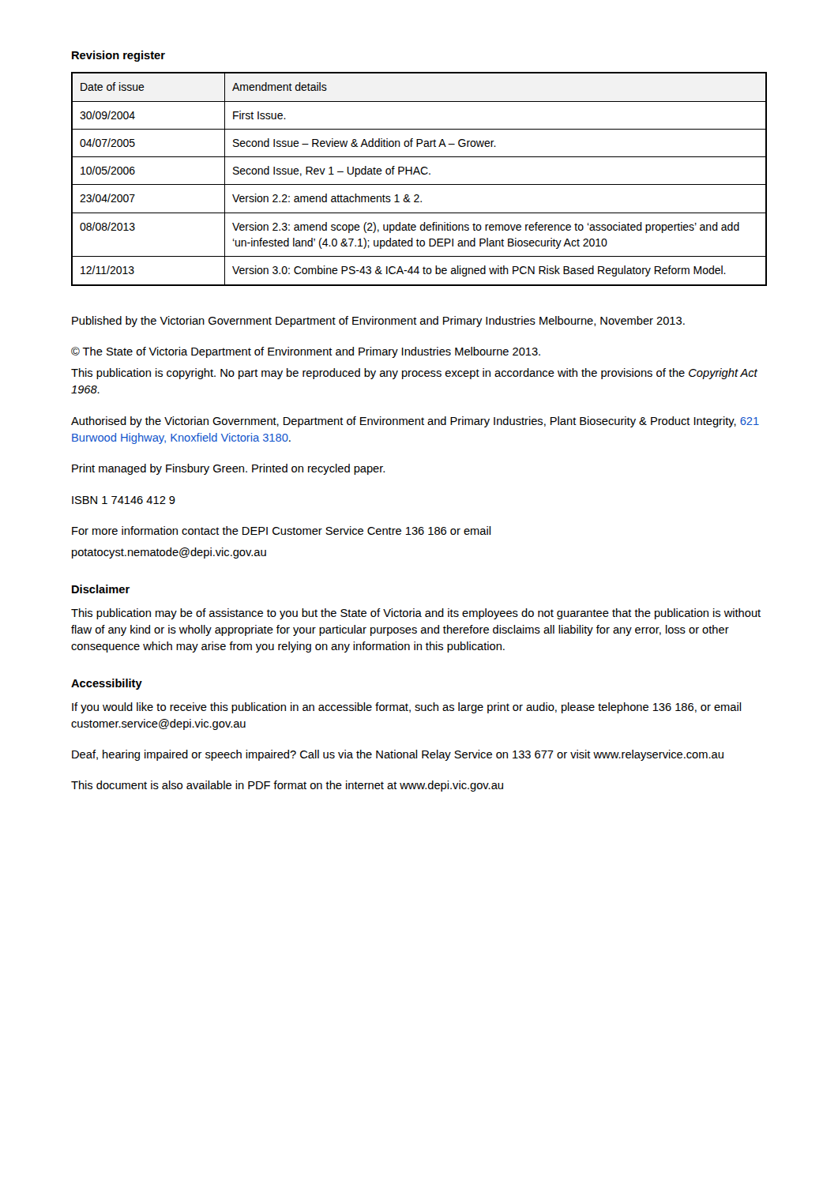Revision register
| Date of issue | Amendment details |
| --- | --- |
| 30/09/2004 | First Issue. |
| 04/07/2005 | Second Issue – Review & Addition of Part A – Grower. |
| 10/05/2006 | Second Issue, Rev 1 – Update of PHAC. |
| 23/04/2007 | Version 2.2: amend attachments 1 & 2. |
| 08/08/2013 | Version 2.3: amend scope (2), update definitions to remove reference to ‘associated properties’ and add ‘un-infested land’ (4.0 &7.1); updated to DEPI and Plant Biosecurity Act 2010 |
| 12/11/2013 | Version 3.0: Combine PS-43 & ICA-44 to be aligned with PCN Risk Based Regulatory Reform Model. |
Published by the Victorian Government Department of Environment and Primary Industries Melbourne, November 2013.
© The State of Victoria Department of Environment and Primary Industries Melbourne 2013.
This publication is copyright. No part may be reproduced by any process except in accordance with the provisions of the Copyright Act 1968.
Authorised by the Victorian Government, Department of Environment and Primary Industries, Plant Biosecurity & Product Integrity, 621 Burwood Highway, Knoxfield Victoria 3180.
Print managed by Finsbury Green. Printed on recycled paper.
ISBN 1 74146 412 9
For more information contact the DEPI Customer Service Centre 136 186 or email
potatocyst.nematode@depi.vic.gov.au
Disclaimer
This publication may be of assistance to you but the State of Victoria and its employees do not guarantee that the publication is without flaw of any kind or is wholly appropriate for your particular purposes and therefore disclaims all liability for any error, loss or other consequence which may arise from you relying on any information in this publication.
Accessibility
If you would like to receive this publication in an accessible format, such as large print or audio, please telephone 136 186, or email customer.service@depi.vic.gov.au
Deaf, hearing impaired or speech impaired? Call us via the National Relay Service on 133 677 or visit www.relayservice.com.au
This document is also available in PDF format on the internet at www.depi.vic.gov.au